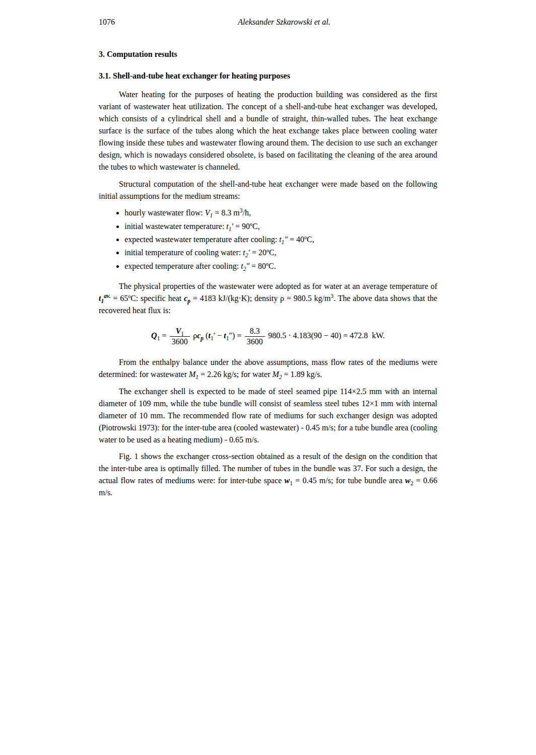1076 Aleksander Szkarowski et al.
3. Computation results
3.1. Shell-and-tube heat exchanger for heating purposes
Water heating for the purposes of heating the production building was considered as the first variant of wastewater heat utilization. The concept of a shell-and-tube heat exchanger was developed, which consists of a cylindrical shell and a bundle of straight, thin-walled tubes. The heat exchange surface is the surface of the tubes along which the heat exchange takes place between cooling water flowing inside these tubes and wastewater flowing around them. The decision to use such an exchanger design, which is nowadays considered obsolete, is based on facilitating the cleaning of the area around the tubes to which wastewater is channeled.
Structural computation of the shell-and-tube heat exchanger were made based on the following initial assumptions for the medium streams:
hourly wastewater flow: V1 = 8.3 m3/h,
initial wastewater temperature: t1′ = 90ºC,
expected wastewater temperature after cooling: t1″ = 40ºC,
initial temperature of cooling water: t2′ = 20ºC,
expected temperature after cooling: t2″ = 80ºC.
The physical properties of the wastewater were adopted as for water at an average temperature of t1av. = 65ºC: specific heat cp = 4183 kJ/(kg·K); density ρ = 980.5 kg/m3. The above data shows that the recovered heat flux is:
Q1 = V13600 ρcp (t1′ − t1″) = 8.33600 980.5 · 4.183(90 − 40) = 472.8 kW.
From the enthalpy balance under the above assumptions, mass flow rates of the mediums were determined: for wastewater M1 = 2.26 kg/s; for water M2 = 1.89 kg/s.
The exchanger shell is expected to be made of steel seamed pipe 114×2.5 mm with an internal diameter of 109 mm, while the tube bundle will consist of seamless steel tubes 12×1 mm with internal diameter of 10 mm. The recommended flow rate of mediums for such exchanger design was adopted (Piotrowski 1973): for the inter-tube area (cooled wastewater) - 0.45 m/s; for a tube bundle area (cooling water to be used as a heating medium) - 0.65 m/s.
Fig. 1 shows the exchanger cross-section obtained as a result of the design on the condition that the inter-tube area is optimally filled. The number of tubes in the bundle was 37. For such a design, the actual flow rates of mediums were: for inter-tube space w1 = 0.45 m/s; for tube bundle area w2 = 0.66 m/s.